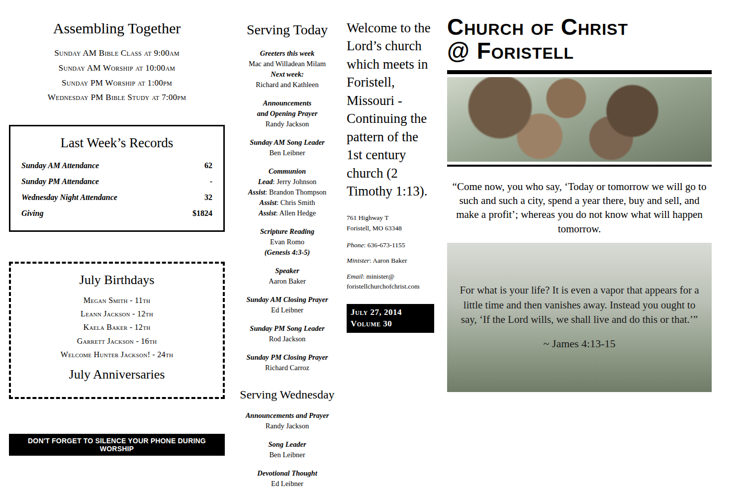Assembling Together
Sunday AM Bible Class at 9:00am
Sunday AM Worship at 10:00am
Sunday PM Worship at 1:00pm
Wednesday PM Bible Study at 7:00pm
Last Week’s Records
| Sunday AM Attendance | 62 |
| Sunday PM Attendance | - |
| Wednesday Night Attendance | 32 |
| Giving | $1824 |
July Birthdays
Megan Smith - 11th
Leann Jackson - 12th
Kaela Baker - 12th
Garrett Jackson - 16th
Welcome Hunter Jackson! - 24th
July Anniversaries
DON'T FORGET TO SILENCE YOUR PHONE DURING WORSHIP
Serving Today
Greeters this week
Mac and Willadean Milam
Next week:
Richard and Kathleen
Announcements
and Opening Prayer
Randy Jackson
Sunday AM Song Leader
Ben Leibner
Communion
Lead: Jerry Johnson
Assist: Brandon Thompson
Assist: Chris Smith
Assist: Allen Hedge
Scripture Reading
Evan Romo
(Genesis 4:3-5)
Speaker
Aaron Baker
Sunday AM Closing Prayer
Ed Leibner
Sunday PM Song Leader
Rod Jackson
Sunday PM Closing Prayer
Richard Carroz
Serving Wednesday
Announcements and Prayer
Randy Jackson
Song Leader
Ben Leibner
Devotional Thought
Ed Leibner
Welcome to the Lord’s church which meets in Foristell, Missouri - Continuing the pattern of the 1st century church (2 Timothy 1:13).
761 Highway T
Foristell, MO 63348
Phone: 636-673-1155
Minister: Aaron Baker
Email: minister@
foristellchurchofchrist.com
July 27, 2014
Volume 30
Church of Christ
@ Foristell
“Come now, you who say, ‘Today or tomorrow we will go to such and such a city, spend a year there, buy and sell, and make a profit’; whereas you do not know what will happen tomorrow.
For what is your life? It is even a vapor that appears for a little time and then vanishes away. Instead you ought to say, ‘If the Lord wills, we shall live and do this or that.’” ~ James 4:13-15